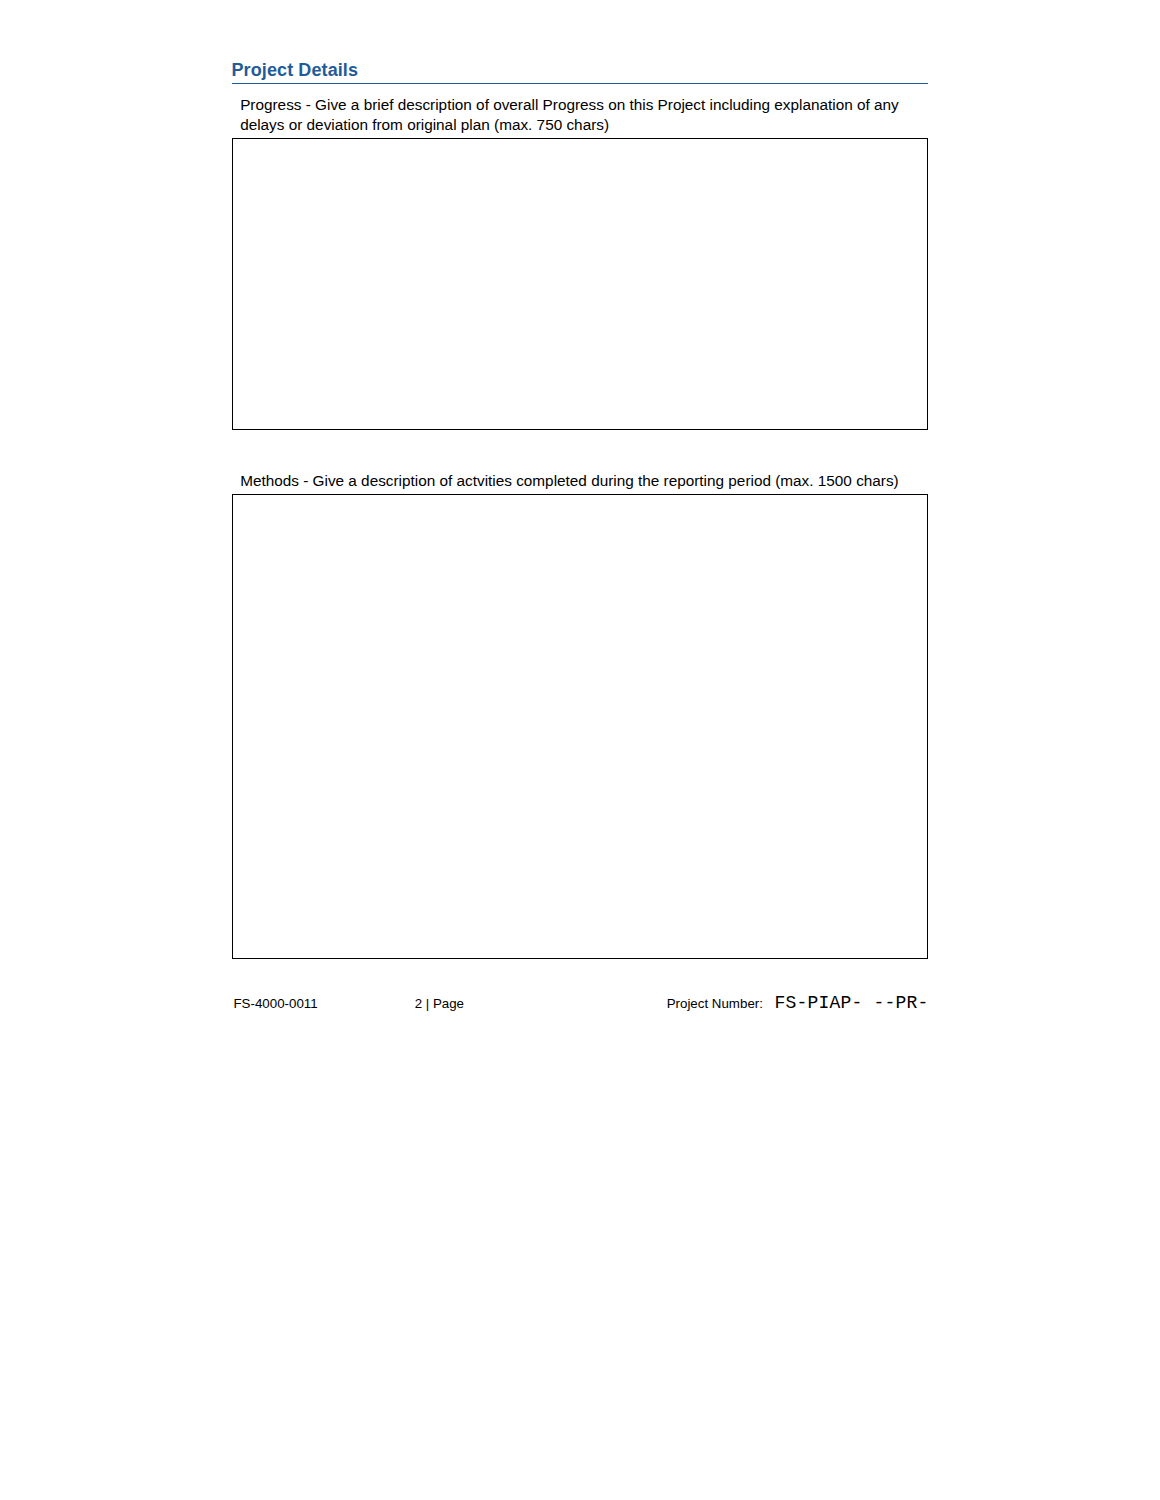Project Details
Progress - Give a brief description of overall Progress on this Project including explanation of any delays or deviation from original plan (max. 750 chars)
Methods - Give a description of actvities completed during the reporting period (max. 1500 chars)
FS-4000-0011 2 | Page Project Number: FS-PIAP- --PR-